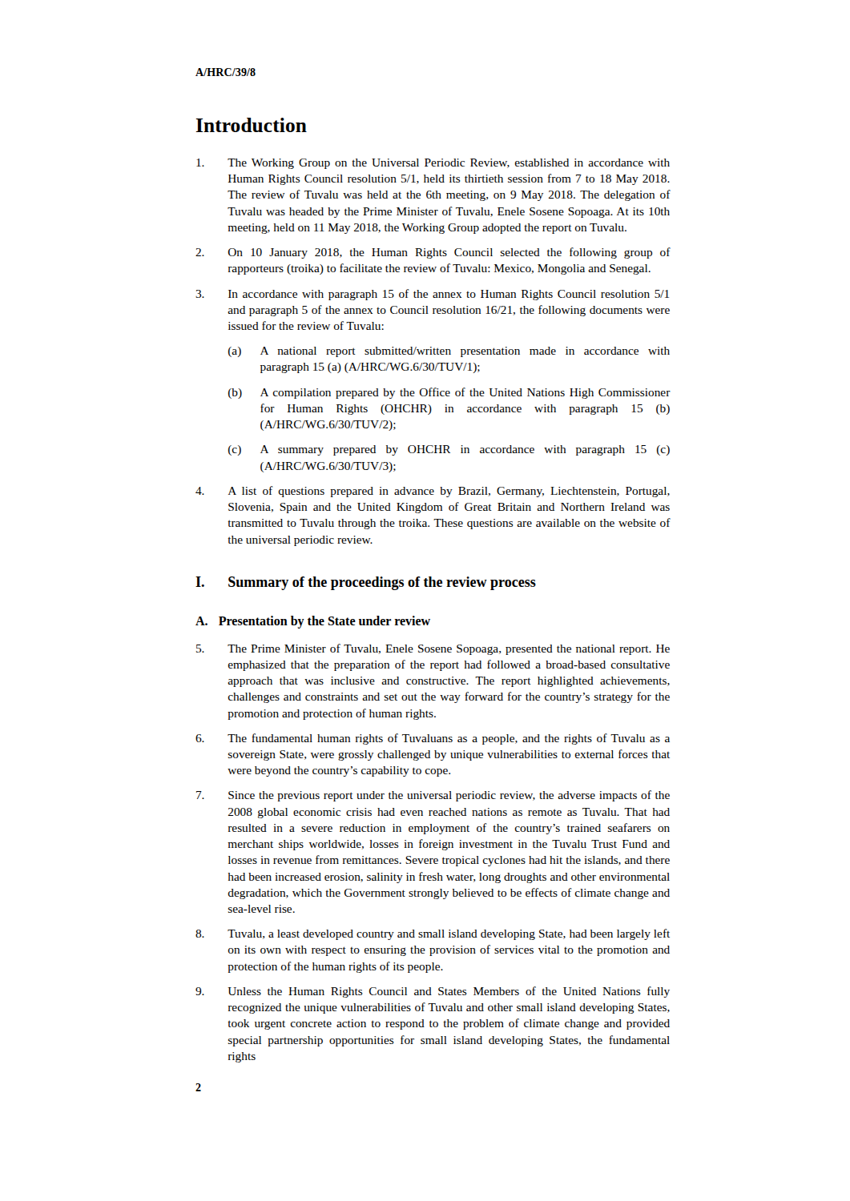A/HRC/39/8
Introduction
1.
The Working Group on the Universal Periodic Review, established in accordance with Human Rights Council resolution 5/1, held its thirtieth session from 7 to 18 May 2018. The review of Tuvalu was held at the 6th meeting, on 9 May 2018. The delegation of Tuvalu was headed by the Prime Minister of Tuvalu, Enele Sosene Sopoaga. At its 10th meeting, held on 11 May 2018, the Working Group adopted the report on Tuvalu.
2.
On 10 January 2018, the Human Rights Council selected the following group of rapporteurs (troika) to facilitate the review of Tuvalu: Mexico, Mongolia and Senegal.
3.
In accordance with paragraph 15 of the annex to Human Rights Council resolution 5/1 and paragraph 5 of the annex to Council resolution 16/21, the following documents were issued for the review of Tuvalu:
(a)
A national report submitted/written presentation made in accordance with paragraph 15 (a) (A/HRC/WG.6/30/TUV/1);
(b)
A compilation prepared by the Office of the United Nations High Commissioner for Human Rights (OHCHR) in accordance with paragraph 15 (b) (A/HRC/WG.6/30/TUV/2);
(c)
A summary prepared by OHCHR in accordance with paragraph 15 (c) (A/HRC/WG.6/30/TUV/3);
4.
A list of questions prepared in advance by Brazil, Germany, Liechtenstein, Portugal, Slovenia, Spain and the United Kingdom of Great Britain and Northern Ireland was transmitted to Tuvalu through the troika. These questions are available on the website of the universal periodic review.
I. Summary of the proceedings of the review process
A. Presentation by the State under review
5.
The Prime Minister of Tuvalu, Enele Sosene Sopoaga, presented the national report. He emphasized that the preparation of the report had followed a broad-based consultative approach that was inclusive and constructive. The report highlighted achievements, challenges and constraints and set out the way forward for the country’s strategy for the promotion and protection of human rights.
6.
The fundamental human rights of Tuvaluans as a people, and the rights of Tuvalu as a sovereign State, were grossly challenged by unique vulnerabilities to external forces that were beyond the country’s capability to cope.
7.
Since the previous report under the universal periodic review, the adverse impacts of the 2008 global economic crisis had even reached nations as remote as Tuvalu. That had resulted in a severe reduction in employment of the country’s trained seafarers on merchant ships worldwide, losses in foreign investment in the Tuvalu Trust Fund and losses in revenue from remittances. Severe tropical cyclones had hit the islands, and there had been increased erosion, salinity in fresh water, long droughts and other environmental degradation, which the Government strongly believed to be effects of climate change and sea-level rise.
8.
Tuvalu, a least developed country and small island developing State, had been largely left on its own with respect to ensuring the provision of services vital to the promotion and protection of the human rights of its people.
9.
Unless the Human Rights Council and States Members of the United Nations fully recognized the unique vulnerabilities of Tuvalu and other small island developing States, took urgent concrete action to respond to the problem of climate change and provided special partnership opportunities for small island developing States, the fundamental rights
2